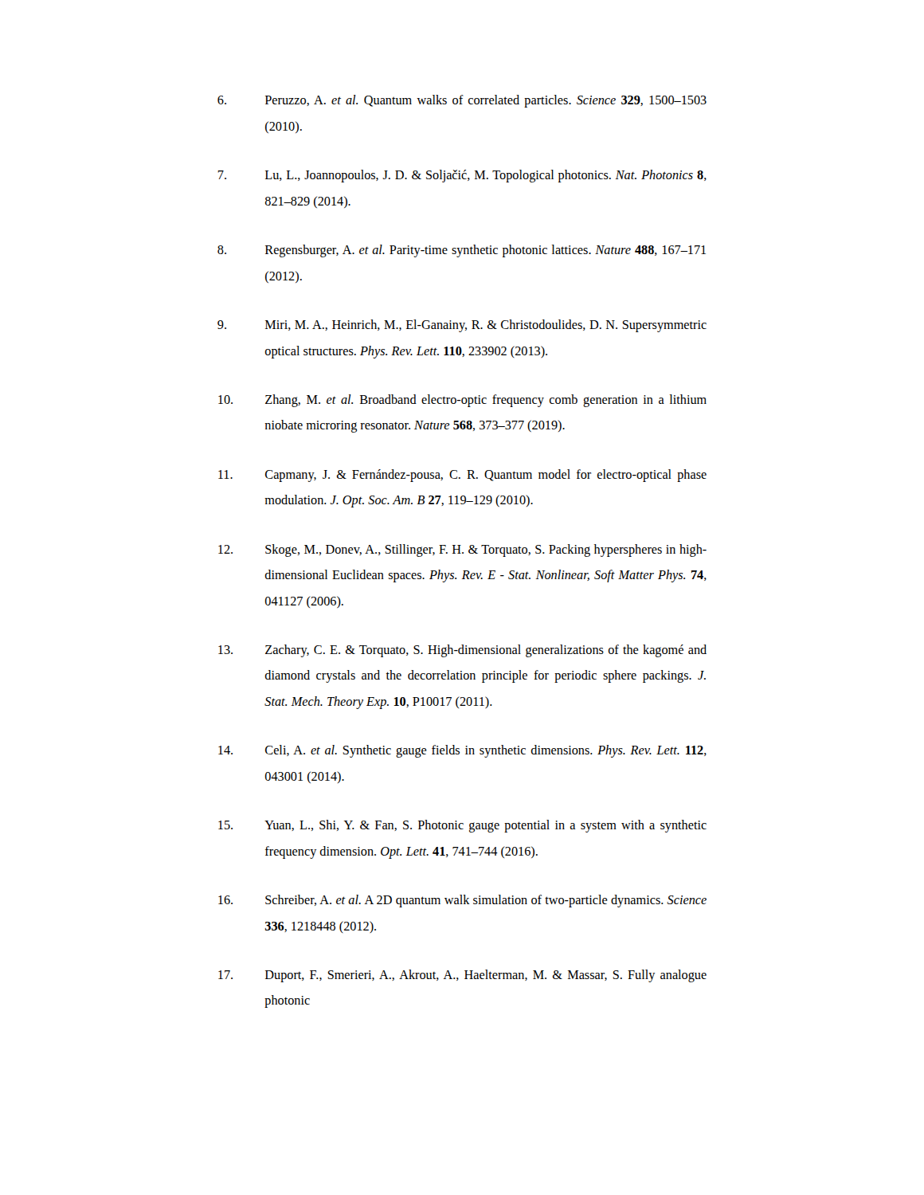Peruzzo, A. et al. Quantum walks of correlated particles. Science 329, 1500–1503 (2010).
Lu, L., Joannopoulos, J. D. & Soljačić, M. Topological photonics. Nat. Photonics 8, 821–829 (2014).
Regensburger, A. et al. Parity-time synthetic photonic lattices. Nature 488, 167–171 (2012).
Miri, M. A., Heinrich, M., El-Ganainy, R. & Christodoulides, D. N. Supersymmetric optical structures. Phys. Rev. Lett. 110, 233902 (2013).
Zhang, M. et al. Broadband electro-optic frequency comb generation in a lithium niobate microring resonator. Nature 568, 373–377 (2019).
Capmany, J. & Fernández-pousa, C. R. Quantum model for electro-optical phase modulation. J. Opt. Soc. Am. B 27, 119–129 (2010).
Skoge, M., Donev, A., Stillinger, F. H. & Torquato, S. Packing hyperspheres in high-dimensional Euclidean spaces. Phys. Rev. E - Stat. Nonlinear, Soft Matter Phys. 74, 041127 (2006).
Zachary, C. E. & Torquato, S. High-dimensional generalizations of the kagomé and diamond crystals and the decorrelation principle for periodic sphere packings. J. Stat. Mech. Theory Exp. 10, P10017 (2011).
Celi, A. et al. Synthetic gauge fields in synthetic dimensions. Phys. Rev. Lett. 112, 043001 (2014).
Yuan, L., Shi, Y. & Fan, S. Photonic gauge potential in a system with a synthetic frequency dimension. Opt. Lett. 41, 741–744 (2016).
Schreiber, A. et al. A 2D quantum walk simulation of two-particle dynamics. Science 336, 1218448 (2012).
Duport, F., Smerieri, A., Akrout, A., Haelterman, M. & Massar, S. Fully analogue photonic